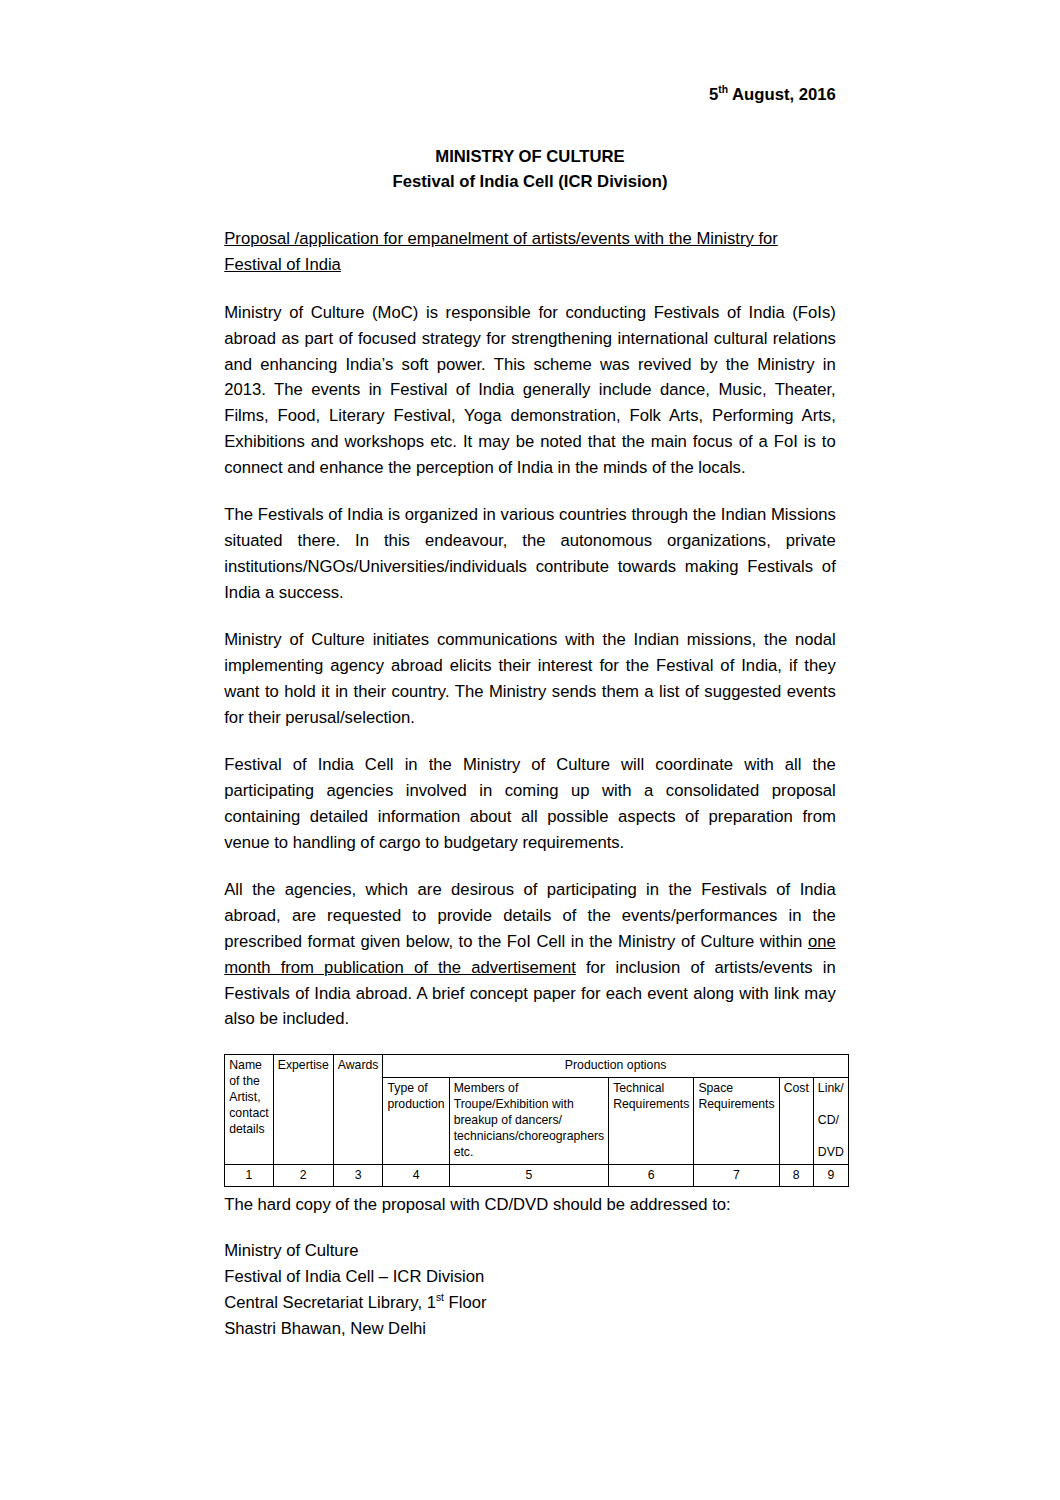5th August, 2016
MINISTRY OF CULTURE
Festival of India Cell (ICR Division)
Proposal /application for empanelment of artists/events with the Ministry for Festival of India
Ministry of Culture (MoC) is responsible for conducting Festivals of India (FoIs) abroad as part of focused strategy for strengthening international cultural relations and enhancing India’s soft power. This scheme was revived by the Ministry in 2013. The events in Festival of India generally include dance, Music, Theater, Films, Food, Literary Festival, Yoga demonstration, Folk Arts, Performing Arts, Exhibitions and workshops etc. It may be noted that the main focus of a FoI is to connect and enhance the perception of India in the minds of the locals.
The Festivals of India is organized in various countries through the Indian Missions situated there. In this endeavour, the autonomous organizations, private institutions/NGOs/Universities/individuals contribute towards making Festivals of India a success.
Ministry of Culture initiates communications with the Indian missions, the nodal implementing agency abroad elicits their interest for the Festival of India, if they want to hold it in their country. The Ministry sends them a list of suggested events for their perusal/selection.
Festival of India Cell in the Ministry of Culture will coordinate with all the participating agencies involved in coming up with a consolidated proposal containing detailed information about all possible aspects of preparation from venue to handling of cargo to budgetary requirements.
All the agencies, which are desirous of participating in the Festivals of India abroad, are requested to provide details of the events/performances in the prescribed format given below, to the FoI Cell in the Ministry of Culture within one month from publication of the advertisement for inclusion of artists/events in Festivals of India abroad. A brief concept paper for each event along with link may also be included.
| Name of the Artist, contact details | Expertise | Awards | Production options |
| --- | --- | --- | --- |
| Type of production | Members of Troupe/Exhibition with breakup of dancers/ technicians/choreographers etc. | Technical Requirements | Space Requirements | Cost | Link/ CD/ DVD |
| 1 | 2 | 3 | 4 | 5 | 6 | 7 | 8 | 9 |
The hard copy of the proposal with CD/DVD should be addressed to:
Ministry of Culture
Festival of India Cell – ICR Division
Central Secretariat Library, 1st Floor
Shastri Bhawan, New Delhi